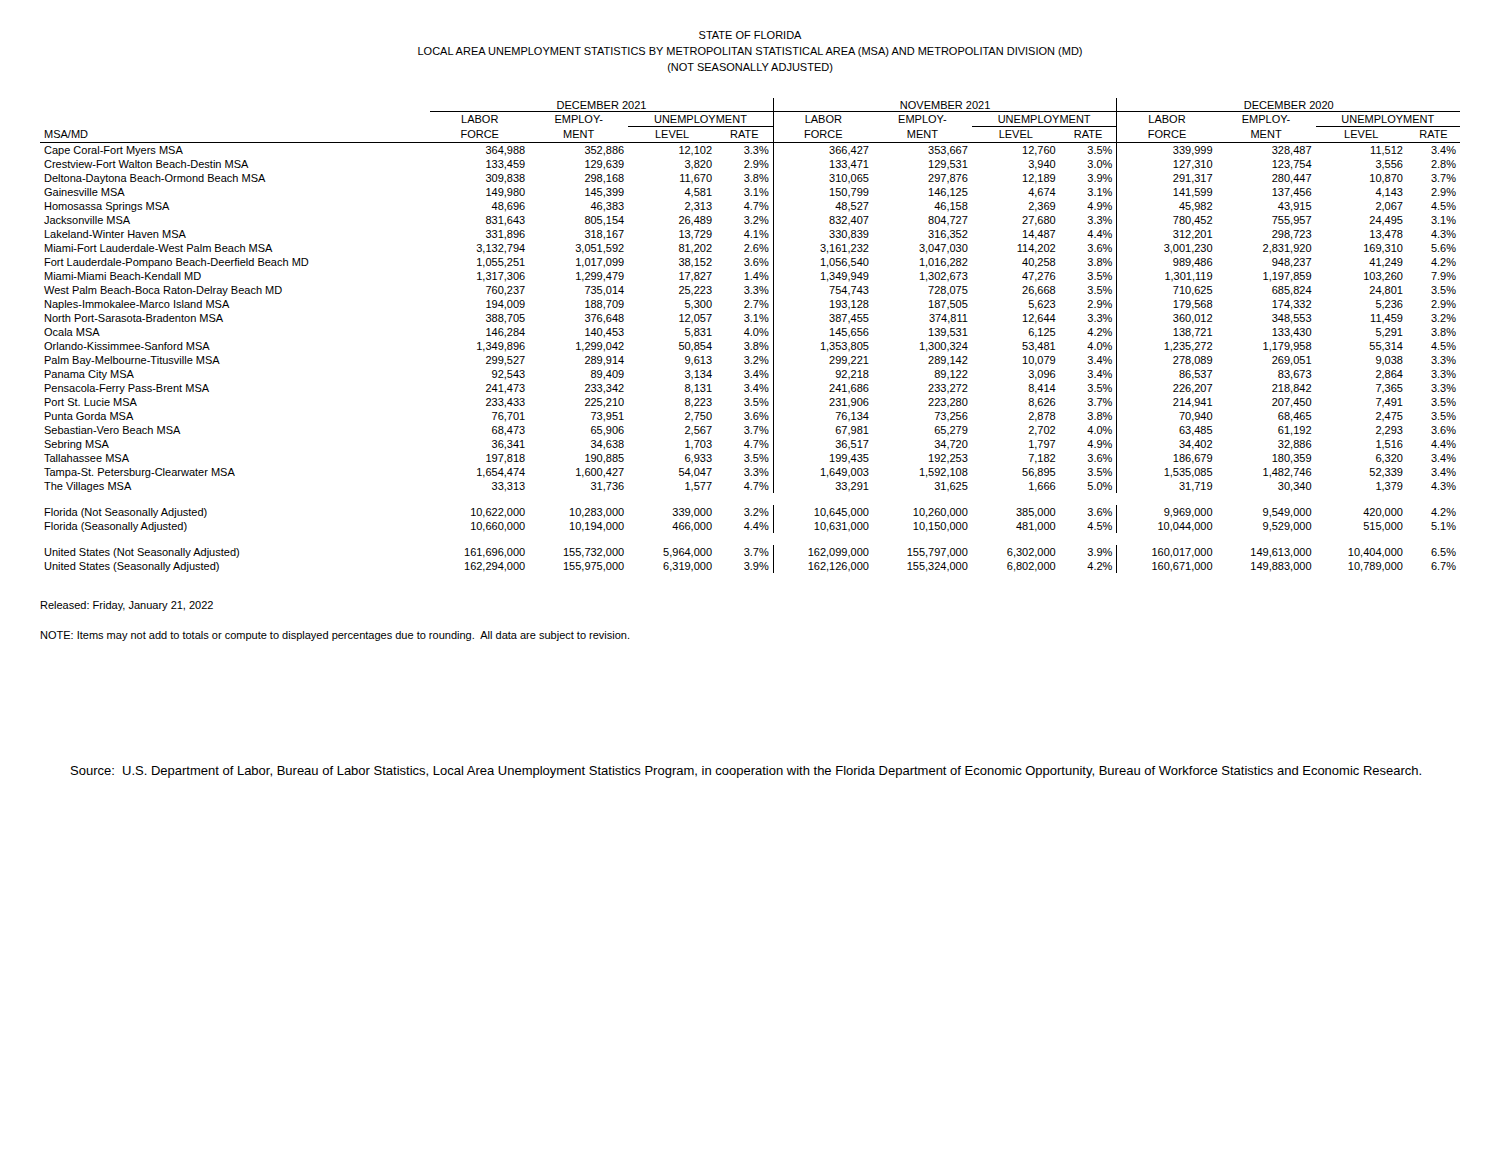STATE OF FLORIDA
LOCAL AREA UNEMPLOYMENT STATISTICS BY METROPOLITAN STATISTICAL AREA (MSA) AND METROPOLITAN DIVISION (MD)
(NOT SEASONALLY ADJUSTED)
| | DECEMBER 2021 | NOVEMBER 2021 | DECEMBER 2020 |
| --- | --- | --- | --- |
| | LABOR | EMPLOY- | UNEMPLOYMENT | LABOR | EMPLOY- | UNEMPLOYMENT | LABOR | EMPLOY- | UNEMPLOYMENT |
| MSA/MD | FORCE | MENT | LEVEL | RATE | FORCE | MENT | LEVEL | RATE | FORCE | MENT | LEVEL | RATE |
| Cape Coral-Fort Myers MSA | 364,988 | 352,886 | 12,102 | 3.3% | 366,427 | 353,667 | 12,760 | 3.5% | 339,999 | 328,487 | 11,512 | 3.4% |
| Crestview-Fort Walton Beach-Destin MSA | 133,459 | 129,639 | 3,820 | 2.9% | 133,471 | 129,531 | 3,940 | 3.0% | 127,310 | 123,754 | 3,556 | 2.8% |
| Deltona-Daytona Beach-Ormond Beach MSA | 309,838 | 298,168 | 11,670 | 3.8% | 310,065 | 297,876 | 12,189 | 3.9% | 291,317 | 280,447 | 10,870 | 3.7% |
| Gainesville MSA | 149,980 | 145,399 | 4,581 | 3.1% | 150,799 | 146,125 | 4,674 | 3.1% | 141,599 | 137,456 | 4,143 | 2.9% |
| Homosassa Springs MSA | 48,696 | 46,383 | 2,313 | 4.7% | 48,527 | 46,158 | 2,369 | 4.9% | 45,982 | 43,915 | 2,067 | 4.5% |
| Jacksonville MSA | 831,643 | 805,154 | 26,489 | 3.2% | 832,407 | 804,727 | 27,680 | 3.3% | 780,452 | 755,957 | 24,495 | 3.1% |
| Lakeland-Winter Haven MSA | 331,896 | 318,167 | 13,729 | 4.1% | 330,839 | 316,352 | 14,487 | 4.4% | 312,201 | 298,723 | 13,478 | 4.3% |
| Miami-Fort Lauderdale-West Palm Beach MSA | 3,132,794 | 3,051,592 | 81,202 | 2.6% | 3,161,232 | 3,047,030 | 114,202 | 3.6% | 3,001,230 | 2,831,920 | 169,310 | 5.6% |
| Fort Lauderdale-Pompano Beach-Deerfield Beach MD | 1,055,251 | 1,017,099 | 38,152 | 3.6% | 1,056,540 | 1,016,282 | 40,258 | 3.8% | 989,486 | 948,237 | 41,249 | 4.2% |
| Miami-Miami Beach-Kendall MD | 1,317,306 | 1,299,479 | 17,827 | 1.4% | 1,349,949 | 1,302,673 | 47,276 | 3.5% | 1,301,119 | 1,197,859 | 103,260 | 7.9% |
| West Palm Beach-Boca Raton-Delray Beach MD | 760,237 | 735,014 | 25,223 | 3.3% | 754,743 | 728,075 | 26,668 | 3.5% | 710,625 | 685,824 | 24,801 | 3.5% |
| Naples-Immokalee-Marco Island MSA | 194,009 | 188,709 | 5,300 | 2.7% | 193,128 | 187,505 | 5,623 | 2.9% | 179,568 | 174,332 | 5,236 | 2.9% |
| North Port-Sarasota-Bradenton MSA | 388,705 | 376,648 | 12,057 | 3.1% | 387,455 | 374,811 | 12,644 | 3.3% | 360,012 | 348,553 | 11,459 | 3.2% |
| Ocala MSA | 146,284 | 140,453 | 5,831 | 4.0% | 145,656 | 139,531 | 6,125 | 4.2% | 138,721 | 133,430 | 5,291 | 3.8% |
| Orlando-Kissimmee-Sanford MSA | 1,349,896 | 1,299,042 | 50,854 | 3.8% | 1,353,805 | 1,300,324 | 53,481 | 4.0% | 1,235,272 | 1,179,958 | 55,314 | 4.5% |
| Palm Bay-Melbourne-Titusville MSA | 299,527 | 289,914 | 9,613 | 3.2% | 299,221 | 289,142 | 10,079 | 3.4% | 278,089 | 269,051 | 9,038 | 3.3% |
| Panama City MSA | 92,543 | 89,409 | 3,134 | 3.4% | 92,218 | 89,122 | 3,096 | 3.4% | 86,537 | 83,673 | 2,864 | 3.3% |
| Pensacola-Ferry Pass-Brent MSA | 241,473 | 233,342 | 8,131 | 3.4% | 241,686 | 233,272 | 8,414 | 3.5% | 226,207 | 218,842 | 7,365 | 3.3% |
| Port St. Lucie MSA | 233,433 | 225,210 | 8,223 | 3.5% | 231,906 | 223,280 | 8,626 | 3.7% | 214,941 | 207,450 | 7,491 | 3.5% |
| Punta Gorda MSA | 76,701 | 73,951 | 2,750 | 3.6% | 76,134 | 73,256 | 2,878 | 3.8% | 70,940 | 68,465 | 2,475 | 3.5% |
| Sebastian-Vero Beach MSA | 68,473 | 65,906 | 2,567 | 3.7% | 67,981 | 65,279 | 2,702 | 4.0% | 63,485 | 61,192 | 2,293 | 3.6% |
| Sebring MSA | 36,341 | 34,638 | 1,703 | 4.7% | 36,517 | 34,720 | 1,797 | 4.9% | 34,402 | 32,886 | 1,516 | 4.4% |
| Tallahassee MSA | 197,818 | 190,885 | 6,933 | 3.5% | 199,435 | 192,253 | 7,182 | 3.6% | 186,679 | 180,359 | 6,320 | 3.4% |
| Tampa-St. Petersburg-Clearwater MSA | 1,654,474 | 1,600,427 | 54,047 | 3.3% | 1,649,003 | 1,592,108 | 56,895 | 3.5% | 1,535,085 | 1,482,746 | 52,339 | 3.4% |
| The Villages MSA | 33,313 | 31,736 | 1,577 | 4.7% | 33,291 | 31,625 | 1,666 | 5.0% | 31,719 | 30,340 | 1,379 | 4.3% |
| Florida (Not Seasonally Adjusted) | 10,622,000 | 10,283,000 | 339,000 | 3.2% | 10,645,000 | 10,260,000 | 385,000 | 3.6% | 9,969,000 | 9,549,000 | 420,000 | 4.2% |
| Florida (Seasonally Adjusted) | 10,660,000 | 10,194,000 | 466,000 | 4.4% | 10,631,000 | 10,150,000 | 481,000 | 4.5% | 10,044,000 | 9,529,000 | 515,000 | 5.1% |
| United States (Not Seasonally Adjusted) | 161,696,000 | 155,732,000 | 5,964,000 | 3.7% | 162,099,000 | 155,797,000 | 6,302,000 | 3.9% | 160,017,000 | 149,613,000 | 10,404,000 | 6.5% |
| United States (Seasonally Adjusted) | 162,294,000 | 155,975,000 | 6,319,000 | 3.9% | 162,126,000 | 155,324,000 | 6,802,000 | 4.2% | 160,671,000 | 149,883,000 | 10,789,000 | 6.7% |
Released: Friday, January 21, 2022
NOTE: Items may not add to totals or compute to displayed percentages due to rounding. All data are subject to revision.
Source: U.S. Department of Labor, Bureau of Labor Statistics, Local Area Unemployment Statistics Program, in cooperation with the Florida Department of Economic Opportunity, Bureau of Workforce Statistics and Economic Research.